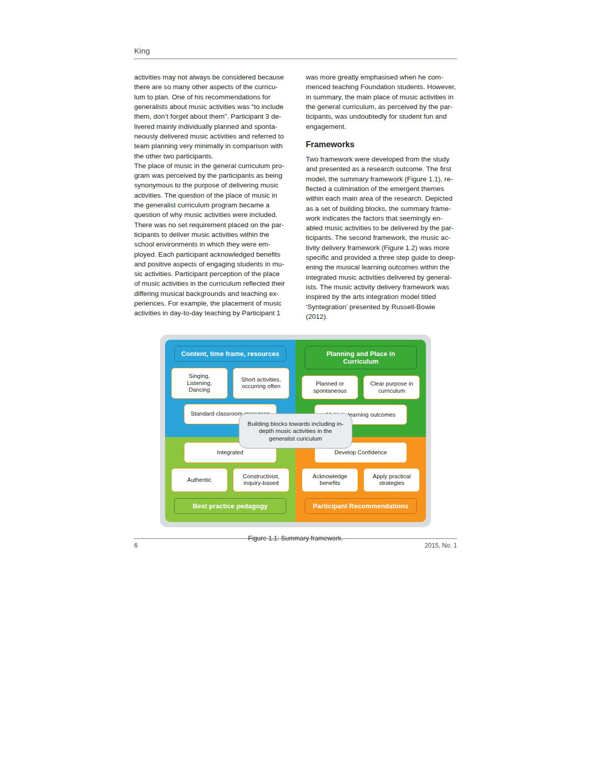King
activities may not always be considered because there are so many other aspects of the curriculum to plan. One of his recommendations for generalists about music activities was “to include them, don’t forget about them”. Participant 3 delivered mainly individually planned and spontaneously delivered music activities and referred to team planning very minimally in comparison with the other two participants.
The place of music in the general curriculum program was perceived by the participants as being synonymous to the purpose of delivering music activities. The question of the place of music in the generalist curriculum program became a question of why music activities were included. There was no set requirement placed on the participants to deliver music activities within the school environments in which they were employed. Each participant acknowledged benefits and positive aspects of engaging students in music activities. Participant perception of the place of music activities in the curriculum reflected their differing musical backgrounds and teaching experiences. For example, the placement of music activities in day-to-day teaching by Participant 1 was more greatly emphasised when he commenced teaching Foundation students. However, in summary, the main place of music activities in the general curriculum, as perceived by the participants, was undoubtedly for student fun and engagement.
Frameworks
Two framework were developed from the study and presented as a research outcome. The first model, the summary framework (Figure 1.1), reflected a culmination of the emergent themes within each main area of the research. Depicted as a set of building blocks, the summary framework indicates the factors that seemingly enabled music activities to be delivered by the participants. The second framework, the music activity delivery framework (Figure 1.2) was more specific and provided a three step guide to deepening the musical learning outcomes within the integrated music activities delivered by generalists. The music activity delivery framework was inspired by the arts integration model titled ‘Syntegration’ presented by Russell-Bowie (2012).
Content, time frame, resources
Singing, Listening, Dancing
Short activities, occurring often
Standard classroom resources
Planning and Place in Curriculum
Planned or spontaneous
Clear purpose in curriculum
Multiple learning outcomes
Integrated
Authentic
Constructivist, inquiry-based
Best practice pedagogy
Develop Confidence
Acknowledge benefits
Apply practical strategies
Participant Recommendations
Building blocks towards including in-depth music activities in the generalist curiculum
Figure 1.1: Summary framework.
6
2015, No. 1